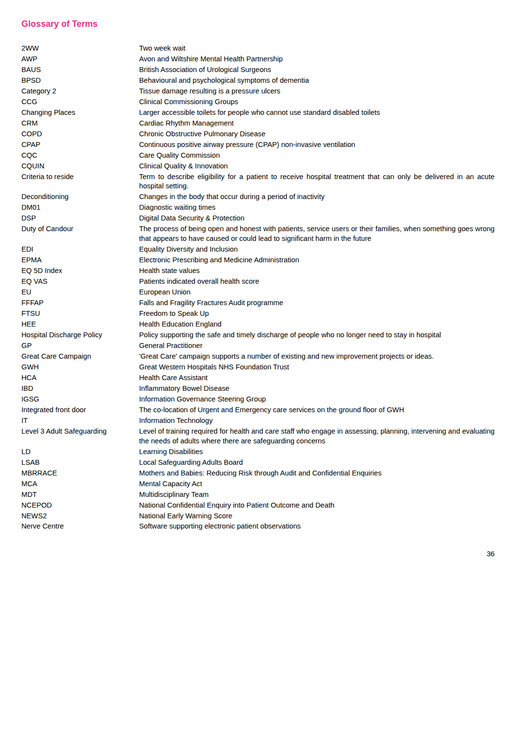Glossary of Terms
2WW
Two week wait
AWP
Avon and Wiltshire Mental Health Partnership
BAUS
British Association of Urological Surgeons
BPSD
Behavioural and psychological symptoms of dementia
Category 2
Tissue damage resulting is a pressure ulcers
CCG
Clinical Commissioning Groups
Changing Places
Larger accessible toilets for people who cannot use standard disabled toilets
CRM
Cardiac Rhythm Management
COPD
Chronic Obstructive Pulmonary Disease
CPAP
Continuous positive airway pressure (CPAP) non-invasive ventilation
CQC
Care Quality Commission
CQUIN
Clinical Quality & Innovation
Criteria to reside
Term to describe eligibility for a patient to receive hospital treatment that can only be delivered in an acute hospital setting.
Deconditioning
Changes in the body that occur during a period of inactivity
DM01
Diagnostic waiting times
DSP
Digital Data Security & Protection
Duty of Candour
The process of being open and honest with patients, service users or their families, when something goes wrong that appears to have caused or could lead to significant harm in the future
EDI
Equality Diversity and Inclusion
EPMA
Electronic Prescribing and Medicine Administration
EQ 5D Index
Health state values
EQ VAS
Patients indicated overall health score
EU
European Union
FFFAP
Falls and Fragility Fractures Audit programme
FTSU
Freedom to Speak Up
HEE
Health Education England
Hospital Discharge Policy
Policy supporting the safe and timely discharge of people who no longer need to stay in hospital
GP
General Practitioner
Great Care Campaign
'Great Care' campaign supports a number of existing and new improvement projects or ideas.
GWH
Great Western Hospitals NHS Foundation Trust
HCA
Health Care Assistant
IBD
Inflammatory Bowel Disease
IGSG
Information Governance Steering Group
Integrated front door
The co-location of Urgent and Emergency care services on the ground floor of GWH
IT
Information Technology
Level 3 Adult Safeguarding
Level of training required for health and care staff who engage in assessing, planning, intervening and evaluating the needs of adults where there are safeguarding concerns
LD
Learning Disabilities
LSAB
Local Safeguarding Adults Board
MBRRACE
Mothers and Babies: Reducing Risk through Audit and Confidential Enquiries
MCA
Mental Capacity Act
MDT
Multidisciplinary Team
NCEPOD
National Confidential Enquiry into Patient Outcome and Death
NEWS2
National Early Warning Score
Nerve Centre
Software supporting electronic patient observations
36